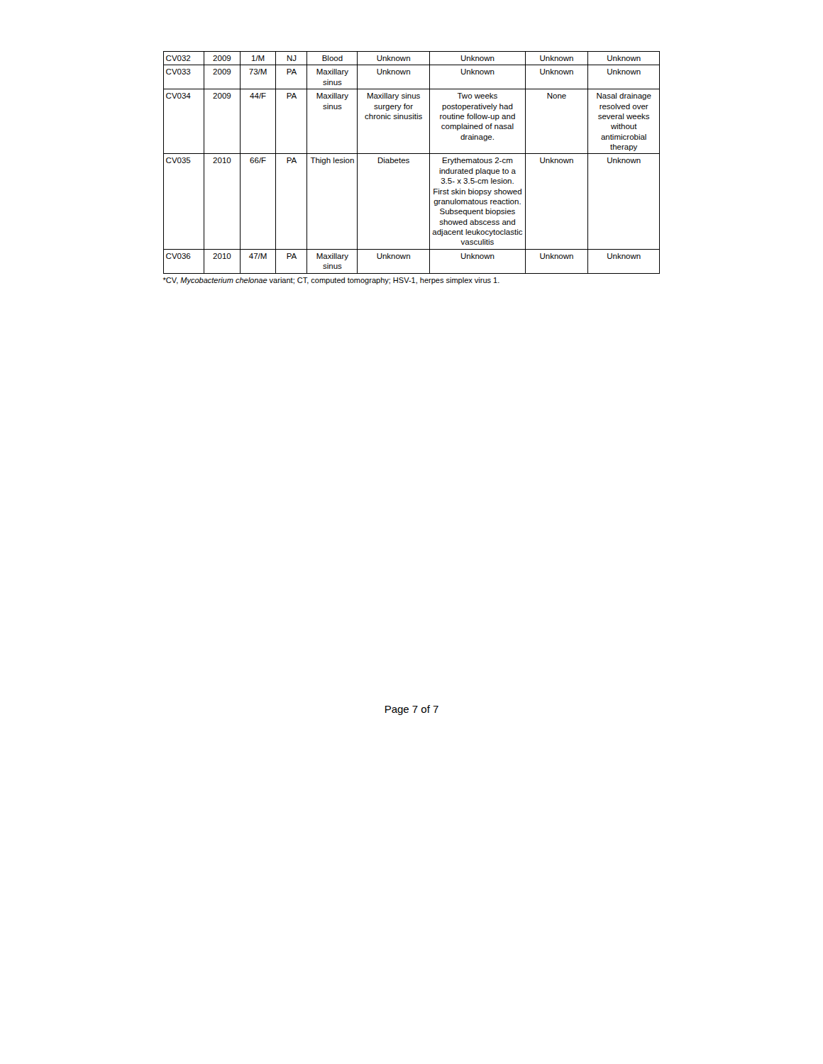| CV032 | 2009 | 1/M | NJ | Blood | Unknown | Unknown | Unknown | Unknown |
| CV033 | 2009 | 73/M | PA | Maxillary sinus | Unknown | Unknown | Unknown | Unknown |
| CV034 | 2009 | 44/F | PA | Maxillary sinus | Maxillary sinus surgery for chronic sinusitis | Two weeks postoperatively had routine follow-up and complained of nasal drainage. | None | Nasal drainage resolved over several weeks without antimicrobial therapy |
| CV035 | 2010 | 66/F | PA | Thigh lesion | Diabetes | Erythematous 2-cm indurated plaque to a 3.5- x 3.5-cm lesion. First skin biopsy showed granulomatous reaction. Subsequent biopsies showed abscess and adjacent leukocytoclastic vasculitis | Unknown | Unknown |
| CV036 | 2010 | 47/M | PA | Maxillary sinus | Unknown | Unknown | Unknown | Unknown |
*CV, Mycobacterium chelonae variant; CT, computed tomography; HSV-1, herpes simplex virus 1.
Page 7 of 7